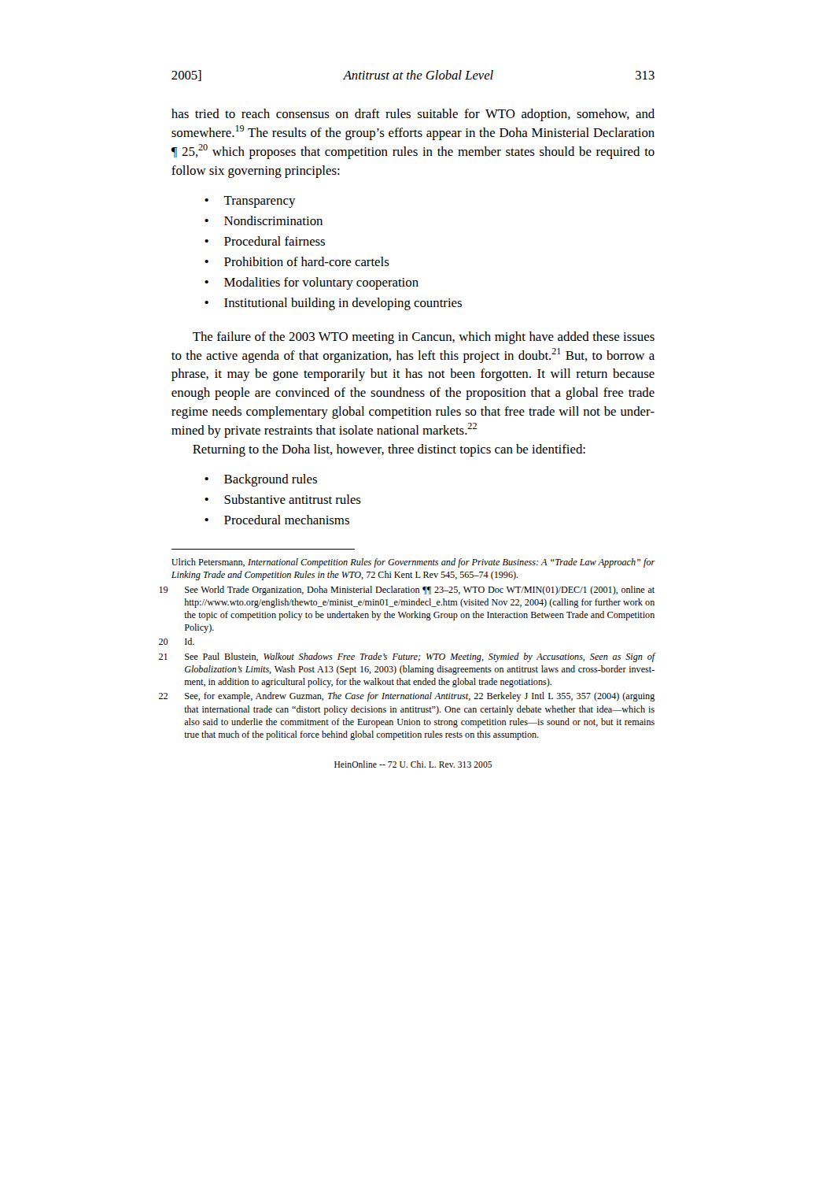2005] Antitrust at the Global Level 313
has tried to reach consensus on draft rules suitable for WTO adoption, somehow, and somewhere.19 The results of the group’s efforts appear in the Doha Ministerial Declaration ¶ 25,20 which proposes that competition rules in the member states should be required to follow six governing principles:
Transparency
Nondiscrimination
Procedural fairness
Prohibition of hard-core cartels
Modalities for voluntary cooperation
Institutional building in developing countries
The failure of the 2003 WTO meeting in Cancun, which might have added these issues to the active agenda of that organization, has left this project in doubt.21 But, to borrow a phrase, it may be gone temporarily but it has not been forgotten. It will return because enough people are convinced of the soundness of the proposition that a global free trade regime needs complementary global competition rules so that free trade will not be undermined by private restraints that isolate national markets.22
Returning to the Doha list, however, three distinct topics can be identified:
Background rules
Substantive antitrust rules
Procedural mechanisms
Ulrich Petersmann, International Competition Rules for Governments and for Private Business: A “Trade Law Approach” for Linking Trade and Competition Rules in the WTO, 72 Chi Kent L Rev 545, 565–74 (1996).
19 See World Trade Organization, Doha Ministerial Declaration ¶¶ 23–25, WTO Doc WT/MIN(01)/DEC/1 (2001), online at http://www.wto.org/english/thewto_e/minist_e/min01_e/mindecl_e.htm (visited Nov 22, 2004) (calling for further work on the topic of competition policy to be undertaken by the Working Group on the Interaction Between Trade and Competition Policy).
20 Id.
21 See Paul Blustein, Walkout Shadows Free Trade’s Future; WTO Meeting, Stymied by Accusations, Seen as Sign of Globalization’s Limits, Wash Post A13 (Sept 16, 2003) (blaming disagreements on antitrust laws and cross-border investment, in addition to agricultural policy, for the walkout that ended the global trade negotiations).
22 See, for example, Andrew Guzman, The Case for International Antitrust, 22 Berkeley J Intl L 355, 357 (2004) (arguing that international trade can “distort policy decisions in antitrust”). One can certainly debate whether that idea—which is also said to underlie the commitment of the European Union to strong competition rules—is sound or not, but it remains true that much of the political force behind global competition rules rests on this assumption.
HeinOnline -- 72 U. Chi. L. Rev. 313 2005